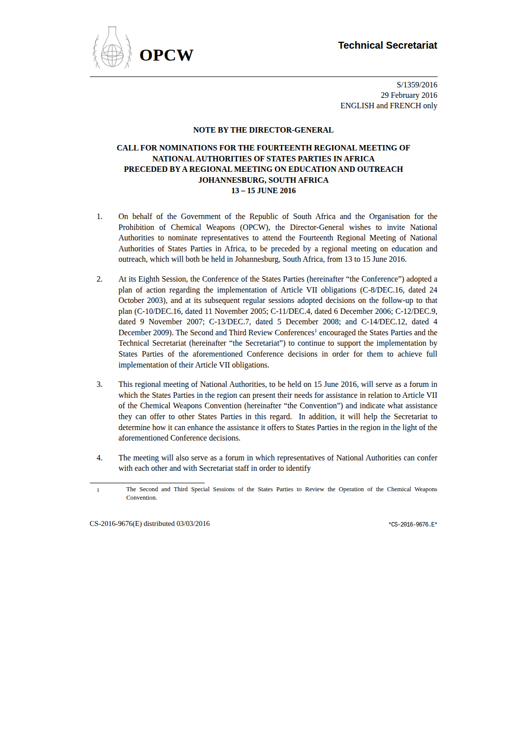OPCW
Technical Secretariat
S/1359/2016
29 February 2016
ENGLISH and FRENCH only
NOTE BY THE DIRECTOR-GENERAL
CALL FOR NOMINATIONS FOR THE FOURTEENTH REGIONAL MEETING OF
NATIONAL AUTHORITIES OF STATES PARTIES IN AFRICA
PRECEDED BY A REGIONAL MEETING ON EDUCATION AND OUTREACH
JOHANNESBURG, SOUTH AFRICA
13 – 15 JUNE 2016
On behalf of the Government of the Republic of South Africa and the Organisation for the Prohibition of Chemical Weapons (OPCW), the Director-General wishes to invite National Authorities to nominate representatives to attend the Fourteenth Regional Meeting of National Authorities of States Parties in Africa, to be preceded by a regional meeting on education and outreach, which will both be held in Johannesburg, South Africa, from 13 to 15 June 2016.
At its Eighth Session, the Conference of the States Parties (hereinafter “the Conference”) adopted a plan of action regarding the implementation of Article VII obligations (C-8/DEC.16, dated 24 October 2003), and at its subsequent regular sessions adopted decisions on the follow-up to that plan (C-10/DEC.16, dated 11 November 2005; C-11/DEC.4, dated 6 December 2006; C-12/DEC.9, dated 9 November 2007; C-13/DEC.7, dated 5 December 2008; and C-14/DEC.12, dated 4 December 2009). The Second and Third Review Conferences1 encouraged the States Parties and the Technical Secretariat (hereinafter “the Secretariat”) to continue to support the implementation by States Parties of the aforementioned Conference decisions in order for them to achieve full implementation of their Article VII obligations.
This regional meeting of National Authorities, to be held on 15 June 2016, will serve as a forum in which the States Parties in the region can present their needs for assistance in relation to Article VII of the Chemical Weapons Convention (hereinafter “the Convention”) and indicate what assistance they can offer to other States Parties in this regard. In addition, it will help the Secretariat to determine how it can enhance the assistance it offers to States Parties in the region in the light of the aforementioned Conference decisions.
The meeting will also serve as a forum in which representatives of National Authorities can confer with each other and with Secretariat staff in order to identify
1 The Second and Third Special Sessions of the States Parties to Review the Operation of the Chemical Weapons Convention.
CS-2016-9676(E) distributed 03/03/2016
*CS-2016-9676.E*